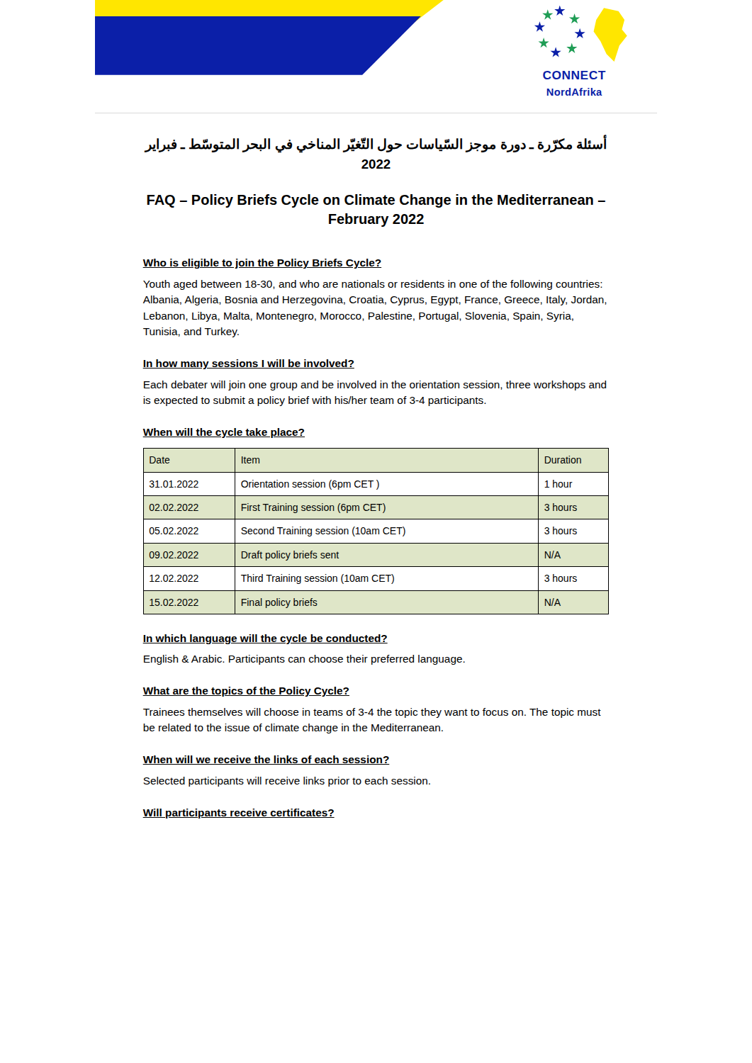CONNECT
Nord Afrika
أسئلة مكرّرة ـ دورة موجز السّياسات حول التّغيّر المناخي في البحر المتوسّط ـ فبراير 2022
FAQ – Policy Briefs Cycle on Climate Change in the Mediterranean – February 2022
Who is eligible to join the Policy Briefs Cycle?
Youth aged between 18-30, and who are nationals or residents in one of the following countries: Albania, Algeria, Bosnia and Herzegovina, Croatia, Cyprus, Egypt, France, Greece, Italy, Jordan, Lebanon, Libya, Malta, Montenegro, Morocco, Palestine, Portugal, Slovenia, Spain, Syria, Tunisia, and Turkey.
In how many sessions I will be involved?
Each debater will join one group and be involved in the orientation session, three workshops and is expected to submit a policy brief with his/her team of 3-4 participants.
When will the cycle take place?
| Date | Item | Duration |
| --- | --- | --- |
| 31.01.2022 | Orientation session (6pm CET ) | 1 hour |
| 02.02.2022 | First Training session (6pm CET) | 3 hours |
| 05.02.2022 | Second Training session (10am CET) | 3 hours |
| 09.02.2022 | Draft policy briefs sent | N/A |
| 12.02.2022 | Third Training session (10am CET) | 3 hours |
| 15.02.2022 | Final policy briefs | N/A |
In which language will the cycle be conducted?
English & Arabic. Participants can choose their preferred language.
What are the topics of the Policy Cycle?
Trainees themselves will choose in teams of 3-4 the topic they want to focus on. The topic must be related to the issue of climate change in the Mediterranean.
When will we receive the links of each session?
Selected participants will receive links prior to each session.
Will participants receive certificates?